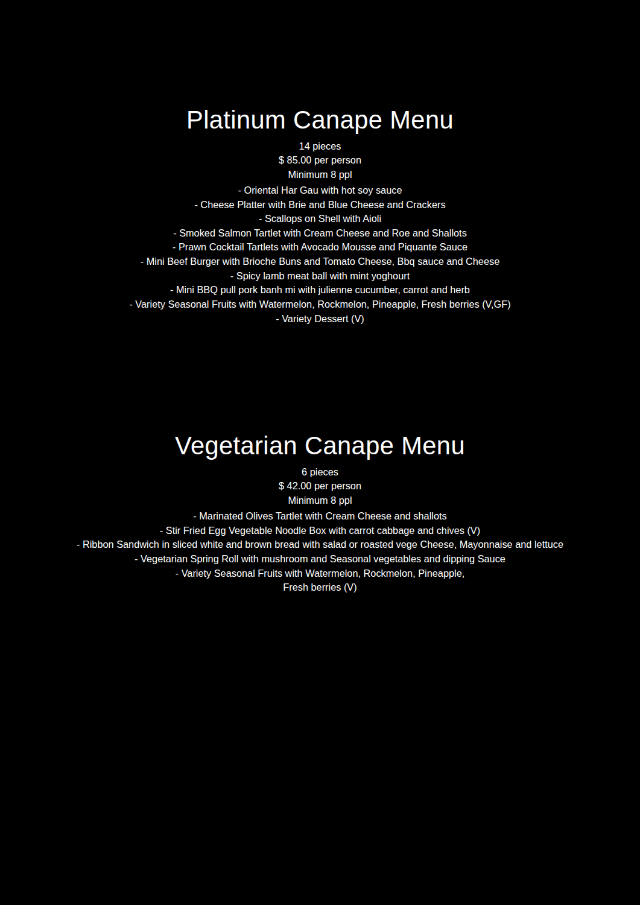Platinum Canape Menu
14 pieces
$ 85.00 per person
Minimum 8 ppl
- Oriental Har Gau with hot soy sauce
- Cheese Platter with Brie and Blue Cheese and Crackers
- Scallops on Shell with Aioli
- Smoked Salmon Tartlet with Cream Cheese and Roe and Shallots
- Prawn Cocktail Tartlets with Avocado Mousse and Piquante Sauce
- Mini Beef Burger with Brioche Buns and Tomato Cheese, Bbq sauce and Cheese
- Spicy lamb meat ball with mint yoghourt
- Mini BBQ pull pork banh mi with julienne cucumber, carrot and herb
- Variety Seasonal Fruits with Watermelon, Rockmelon, Pineapple, Fresh berries (V,GF)
- Variety Dessert (V)
Vegetarian Canape Menu
6 pieces
$ 42.00 per person
Minimum 8 ppl
- Marinated Olives Tartlet with Cream Cheese and shallots
- Stir Fried Egg Vegetable Noodle Box with carrot cabbage and chives (V)
- Ribbon Sandwich in sliced white and brown bread with salad or roasted vege Cheese, Mayonnaise and lettuce
- Vegetarian Spring Roll with mushroom and Seasonal vegetables and dipping Sauce
- Variety Seasonal Fruits with Watermelon, Rockmelon, Pineapple,
Fresh berries (V)